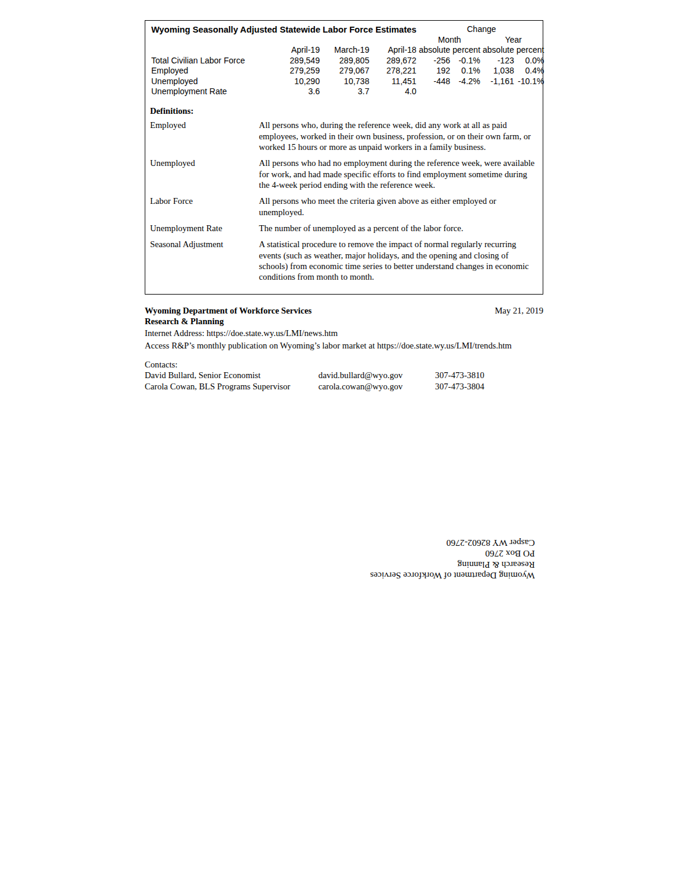| Wyoming Seasonally Adjusted Statewide Labor Force Estimates | Change |
| | | | | Month | Year |
| | April-19 | March-19 | April-18 | absolute | percent | absolute | percent |
| Total Civilian Labor Force | 289,549 | 289,805 | 289,672 | -256 | -0.1% | -123 | 0.0% |
| Employed | 279,259 | 279,067 | 278,221 | 192 | 0.1% | 1,038 | 0.4% |
| Unemployed | 10,290 | 10,738 | 11,451 | -448 | -4.2% | -1,161 | -10.1% |
| Unemployment Rate | 3.6 | 3.7 | 4.0 | | | | |
Definitions:
| Employed | All persons who, during the reference week, did any work at all as paid employees, worked in their own business, profession, or on their own farm, or worked 15 hours or more as unpaid workers in a family business. |
| Unemployed | All persons who had no employment during the reference week, were available for work, and had made specific efforts to find employment sometime during the 4-week period ending with the reference week. |
| Labor Force | All persons who meet the criteria given above as either employed or unemployed. |
| Unemployment Rate | The number of unemployed as a percent of the labor force. |
| Seasonal Adjustment | A statistical procedure to remove the impact of normal regularly recurring events (such as weather, major holidays, and the opening and closing of schools) from economic time series to better understand changes in economic conditions from month to month. |
Wyoming Department of Workforce Services May 21, 2019
Research & Planning
Internet Address: https://doe.state.wy.us/LMI/news.htm
Access R&P’s monthly publication on Wyoming’s labor market at https://doe.state.wy.us/LMI/trends.htm
Contacts:
| David Bullard, Senior Economist | david.bullard@wyo.gov | 307-473-3810 |
| Carola Cowan, BLS Programs Supervisor | carola.cowan@wyo.gov | 307-473-3804 |
Wyoming Department of Workforce Services
Research & Planning
PO Box 2760
Casper WY 82602-2760